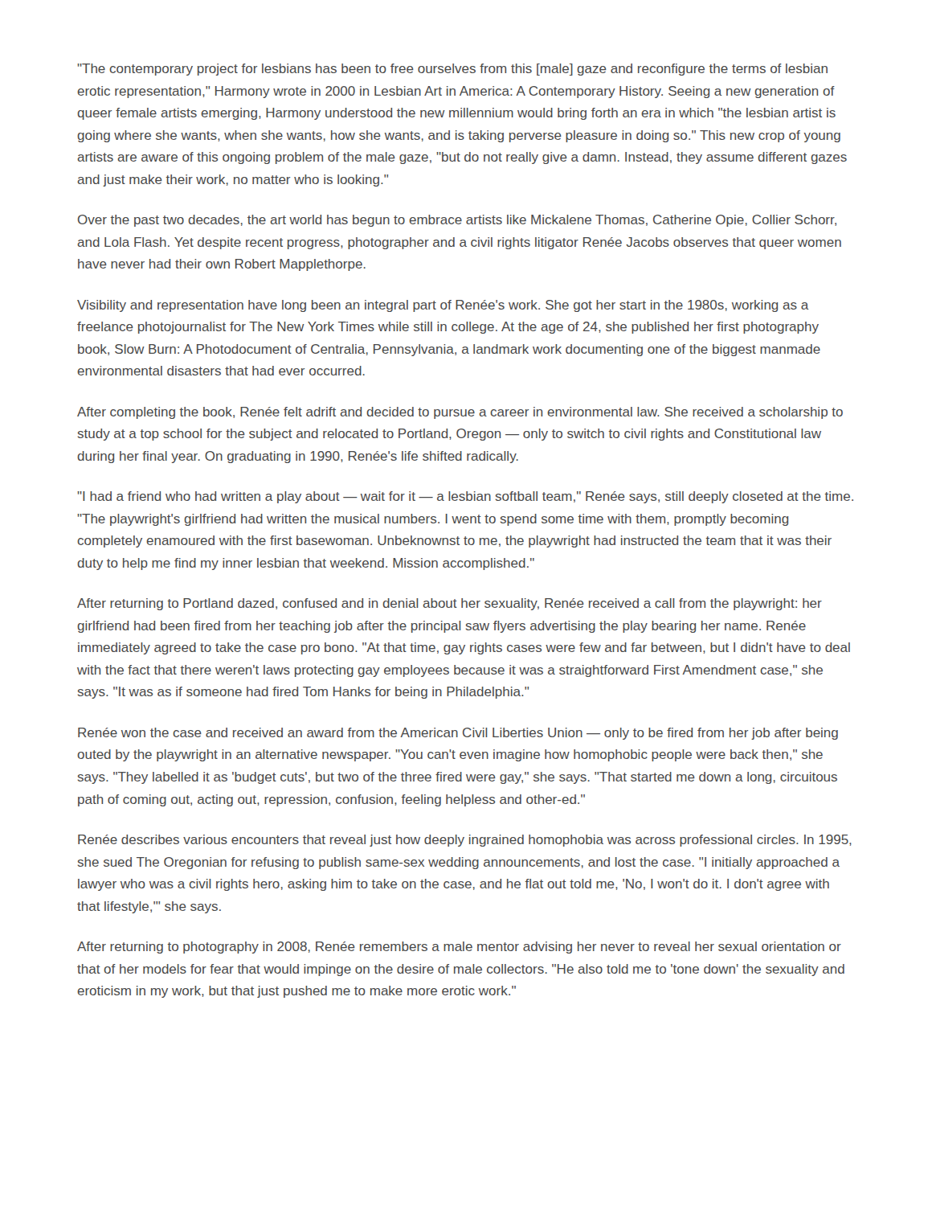"The contemporary project for lesbians has been to free ourselves from this [male] gaze and reconfigure the terms of lesbian erotic representation," Harmony wrote in 2000 in Lesbian Art in America: A Contemporary History. Seeing a new generation of queer female artists emerging, Harmony understood the new millennium would bring forth an era in which "the lesbian artist is going where she wants, when she wants, how she wants, and is taking perverse pleasure in doing so." This new crop of young artists are aware of this ongoing problem of the male gaze, "but do not really give a damn. Instead, they assume different gazes and just make their work, no matter who is looking."
Over the past two decades, the art world has begun to embrace artists like Mickalene Thomas, Catherine Opie, Collier Schorr, and Lola Flash. Yet despite recent progress, photographer and a civil rights litigator Renée Jacobs observes that queer women have never had their own Robert Mapplethorpe.
Visibility and representation have long been an integral part of Renée's work. She got her start in the 1980s, working as a freelance photojournalist for The New York Times while still in college. At the age of 24, she published her first photography book, Slow Burn: A Photodocument of Centralia, Pennsylvania, a landmark work documenting one of the biggest manmade environmental disasters that had ever occurred.
After completing the book, Renée felt adrift and decided to pursue a career in environmental law. She received a scholarship to study at a top school for the subject and relocated to Portland, Oregon — only to switch to civil rights and Constitutional law during her final year. On graduating in 1990, Renée's life shifted radically.
"I had a friend who had written a play about — wait for it — a lesbian softball team," Renée says, still deeply closeted at the time. "The playwright's girlfriend had written the musical numbers. I went to spend some time with them, promptly becoming completely enamoured with the first basewoman. Unbeknownst to me, the playwright had instructed the team that it was their duty to help me find my inner lesbian that weekend. Mission accomplished."
After returning to Portland dazed, confused and in denial about her sexuality, Renée received a call from the playwright: her girlfriend had been fired from her teaching job after the principal saw flyers advertising the play bearing her name. Renée immediately agreed to take the case pro bono. "At that time, gay rights cases were few and far between, but I didn't have to deal with the fact that there weren't laws protecting gay employees because it was a straightforward First Amendment case," she says. "It was as if someone had fired Tom Hanks for being in Philadelphia."
Renée won the case and received an award from the American Civil Liberties Union — only to be fired from her job after being outed by the playwright in an alternative newspaper. "You can't even imagine how homophobic people were back then," she says. "They labelled it as 'budget cuts', but two of the three fired were gay," she says. "That started me down a long, circuitous path of coming out, acting out, repression, confusion, feeling helpless and other-ed."
Renée describes various encounters that reveal just how deeply ingrained homophobia was across professional circles. In 1995, she sued The Oregonian for refusing to publish same-sex wedding announcements, and lost the case. "I initially approached a lawyer who was a civil rights hero, asking him to take on the case, and he flat out told me, 'No, I won't do it. I don't agree with that lifestyle,'" she says.
After returning to photography in 2008, Renée remembers a male mentor advising her never to reveal her sexual orientation or that of her models for fear that would impinge on the desire of male collectors. "He also told me to 'tone down' the sexuality and eroticism in my work, but that just pushed me to make more erotic work."